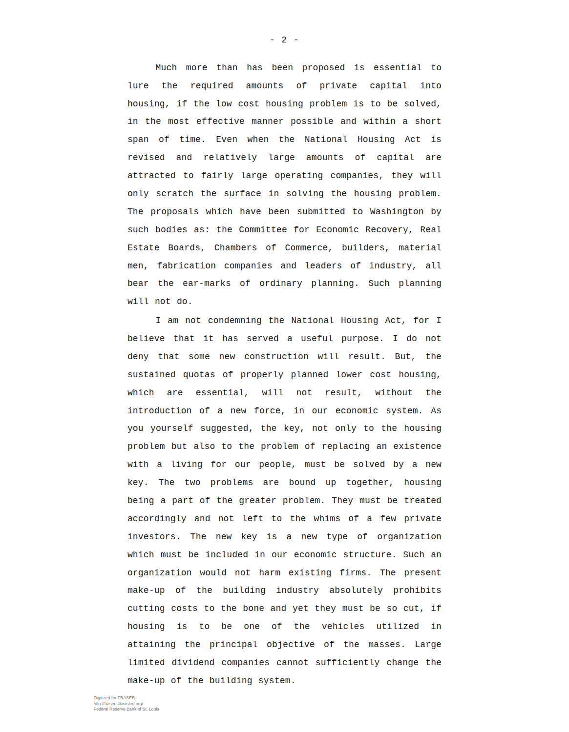- 2 -
Much more than has been proposed is essential to lure the required amounts of private capital into housing, if the low cost housing problem is to be solved, in the most effective manner possible and within a short span of time. Even when the National Housing Act is revised and relatively large amounts of capital are attracted to fairly large operating companies, they will only scratch the surface in solving the housing problem. The proposals which have been submitted to Washington by such bodies as: the Committee for Economic Recovery, Real Estate Boards, Chambers of Commerce, builders, material men, fabrication companies and leaders of industry, all bear the ear-marks of ordinary planning. Such planning will not do.
I am not condemning the National Housing Act, for I believe that it has served a useful purpose. I do not deny that some new construction will result. But, the sustained quotas of properly planned lower cost housing, which are essential, will not result, without the introduction of a new force, in our economic system. As you yourself suggested, the key, not only to the housing problem but also to the problem of replacing an existence with a living for our people, must be solved by a new key. The two problems are bound up together, housing being a part of the greater problem. They must be treated accordingly and not left to the whims of a few private investors. The new key is a new type of organization which must be included in our economic structure. Such an organization would not harm existing firms. The present make-up of the building industry absolutely prohibits cutting costs to the bone and yet they must be so cut, if housing is to be one of the vehicles utilized in attaining the principal objective of the masses. Large limited dividend companies cannot sufficiently change the make-up of the building system.
Digitized for FRASER
http://fraser.stlouisfed.org/
Federal Reserve Bank of St. Louis